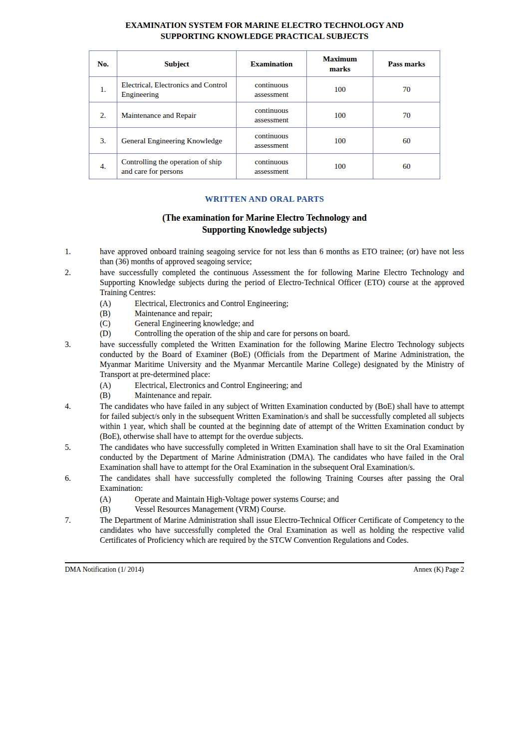Examination System for Marine Electro Technology and
Supporting Knowledge Practical Subjects
| No. | Subject | Examination | Maximum marks | Pass marks |
| --- | --- | --- | --- | --- |
| 1. | Electrical, Electronics and Control Engineering | continuous assessment | 100 | 70 |
| 2. | Maintenance and Repair | continuous assessment | 100 | 70 |
| 3. | General Engineering Knowledge | continuous assessment | 100 | 60 |
| 4. | Controlling the operation of ship and care for persons | continuous assessment | 100 | 60 |
WRITTEN AND ORAL PARTS
(The examination for Marine Electro Technology and
Supporting Knowledge subjects)
have approved onboard training seagoing service for not less than 6 months as ETO trainee; (or) have not less than (36) months of approved seagoing service;
have successfully completed the continuous Assessment the for following Marine Electro Technology and Supporting Knowledge subjects during the period of Electro-Technical Officer (ETO) course at the approved Training Centres:
(A) Electrical, Electronics and Control Engineering;
(B) Maintenance and repair;
(C) General Engineering knowledge; and
(D) Controlling the operation of the ship and care for persons on board.
have successfully completed the Written Examination for the following Marine Electro Technology subjects conducted by the Board of Examiner (BoE) (Officials from the Department of Marine Administration, the Myanmar Maritime University and the Myanmar Mercantile Marine College) designated by the Ministry of Transport at pre-determined place:
(A) Electrical, Electronics and Control Engineering; and
(B) Maintenance and repair.
The candidates who have failed in any subject of Written Examination conducted by (BoE) shall have to attempt for failed subject/s only in the subsequent Written Examination/s and shall be successfully completed all subjects within 1 year, which shall be counted at the beginning date of attempt of the Written Examination conduct by (BoE), otherwise shall have to attempt for the overdue subjects.
The candidates who have successfully completed in Written Examination shall have to sit the Oral Examination conducted by the Department of Marine Administration (DMA). The candidates who have failed in the Oral Examination shall have to attempt for the Oral Examination in the subsequent Oral Examination/s.
The candidates shall have successfully completed the following Training Courses after passing the Oral Examination:
(A) Operate and Maintain High-Voltage power systems Course; and
(B) Vessel Resources Management (VRM) Course.
The Department of Marine Administration shall issue Electro-Technical Officer Certificate of Competency to the candidates who have successfully completed the Oral Examination as well as holding the respective valid Certificates of Proficiency which are required by the STCW Convention Regulations and Codes.
DMA Notification (1/ 2014) Annex (K) Page 2